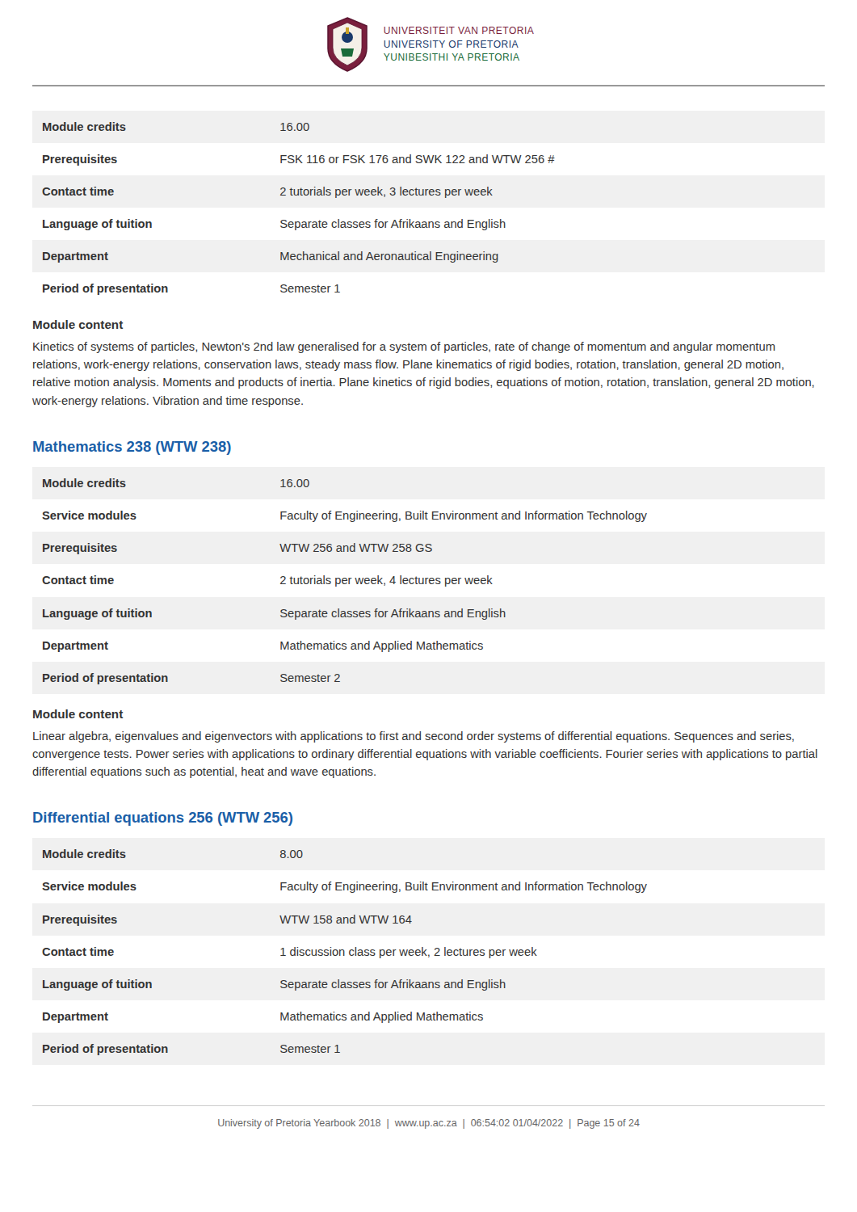UNIVERSITEIT VAN PRETORIA
UNIVERSITY OF PRETORIA
YUNIBESITHI YA PRETORIA
| Module credits | 16.00 |
| Prerequisites | FSK 116 or FSK 176 and SWK 122 and WTW 256 # |
| Contact time | 2 tutorials per week, 3 lectures per week |
| Language of tuition | Separate classes for Afrikaans and English |
| Department | Mechanical and Aeronautical Engineering |
| Period of presentation | Semester 1 |
Module content
Kinetics of systems of particles, Newton's 2nd law generalised for a system of particles, rate of change of momentum and angular momentum relations, work-energy relations, conservation laws, steady mass flow. Plane kinematics of rigid bodies, rotation, translation, general 2D motion, relative motion analysis. Moments and products of inertia. Plane kinetics of rigid bodies, equations of motion, rotation, translation, general 2D motion, work-energy relations. Vibration and time response.
Mathematics 238 (WTW 238)
| Module credits | 16.00 |
| Service modules | Faculty of Engineering, Built Environment and Information Technology |
| Prerequisites | WTW 256 and WTW 258 GS |
| Contact time | 2 tutorials per week, 4 lectures per week |
| Language of tuition | Separate classes for Afrikaans and English |
| Department | Mathematics and Applied Mathematics |
| Period of presentation | Semester 2 |
Module content
Linear algebra, eigenvalues and eigenvectors with applications to first and second order systems of differential equations. Sequences and series, convergence tests. Power series with applications to ordinary differential equations with variable coefficients. Fourier series with applications to partial differential equations such as potential, heat and wave equations.
Differential equations 256 (WTW 256)
| Module credits | 8.00 |
| Service modules | Faculty of Engineering, Built Environment and Information Technology |
| Prerequisites | WTW 158 and WTW 164 |
| Contact time | 1 discussion class per week, 2 lectures per week |
| Language of tuition | Separate classes for Afrikaans and English |
| Department | Mathematics and Applied Mathematics |
| Period of presentation | Semester 1 |
University of Pretoria Yearbook 2018 | www.up.ac.za | 06:54:02 01/04/2022 | Page 15 of 24